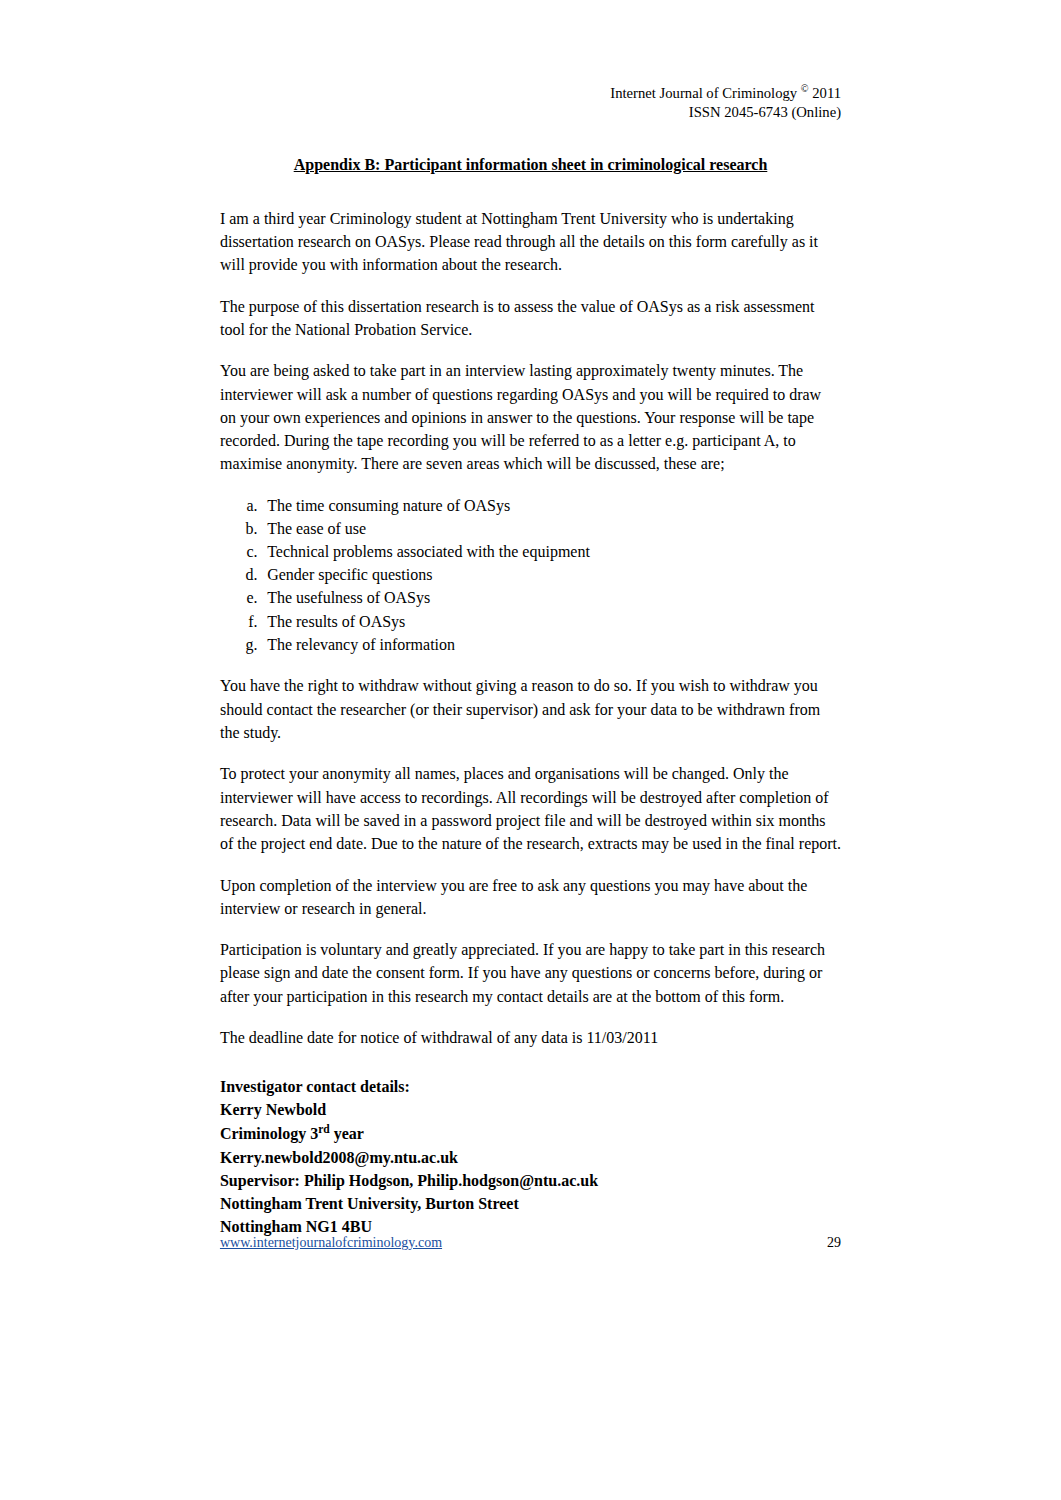Internet Journal of Criminology © 2011
ISSN 2045-6743 (Online)
Appendix B: Participant information sheet in criminological research
I am a third year Criminology student at Nottingham Trent University who is undertaking dissertation research on OASys. Please read through all the details on this form carefully as it will provide you with information about the research.
The purpose of this dissertation research is to assess the value of OASys as a risk assessment tool for the National Probation Service.
You are being asked to take part in an interview lasting approximately twenty minutes. The interviewer will ask a number of questions regarding OASys and you will be required to draw on your own experiences and opinions in answer to the questions. Your response will be tape recorded. During the tape recording you will be referred to as a letter e.g. participant A, to maximise anonymity. There are seven areas which will be discussed, these are;
The time consuming nature of OASys
The ease of use
Technical problems associated with the equipment
Gender specific questions
The usefulness of OASys
The results of OASys
The relevancy of information
You have the right to withdraw without giving a reason to do so. If you wish to withdraw you should contact the researcher (or their supervisor) and ask for your data to be withdrawn from the study.
To protect your anonymity all names, places and organisations will be changed. Only the interviewer will have access to recordings. All recordings will be destroyed after completion of research. Data will be saved in a password project file and will be destroyed within six months of the project end date. Due to the nature of the research, extracts may be used in the final report.
Upon completion of the interview you are free to ask any questions you may have about the interview or research in general.
Participation is voluntary and greatly appreciated. If you are happy to take part in this research please sign and date the consent form. If you have any questions or concerns before, during or after your participation in this research my contact details are at the bottom of this form.
The deadline date for notice of withdrawal of any data is 11/03/2011
Investigator contact details: Kerry Newbold Criminology 3rd year Kerry.newbold2008@my.ntu.ac.uk Supervisor: Philip Hodgson, Philip.hodgson@ntu.ac.uk Nottingham Trent University, Burton Street Nottingham NG1 4BU
www.internetjournalofcriminology.com 29